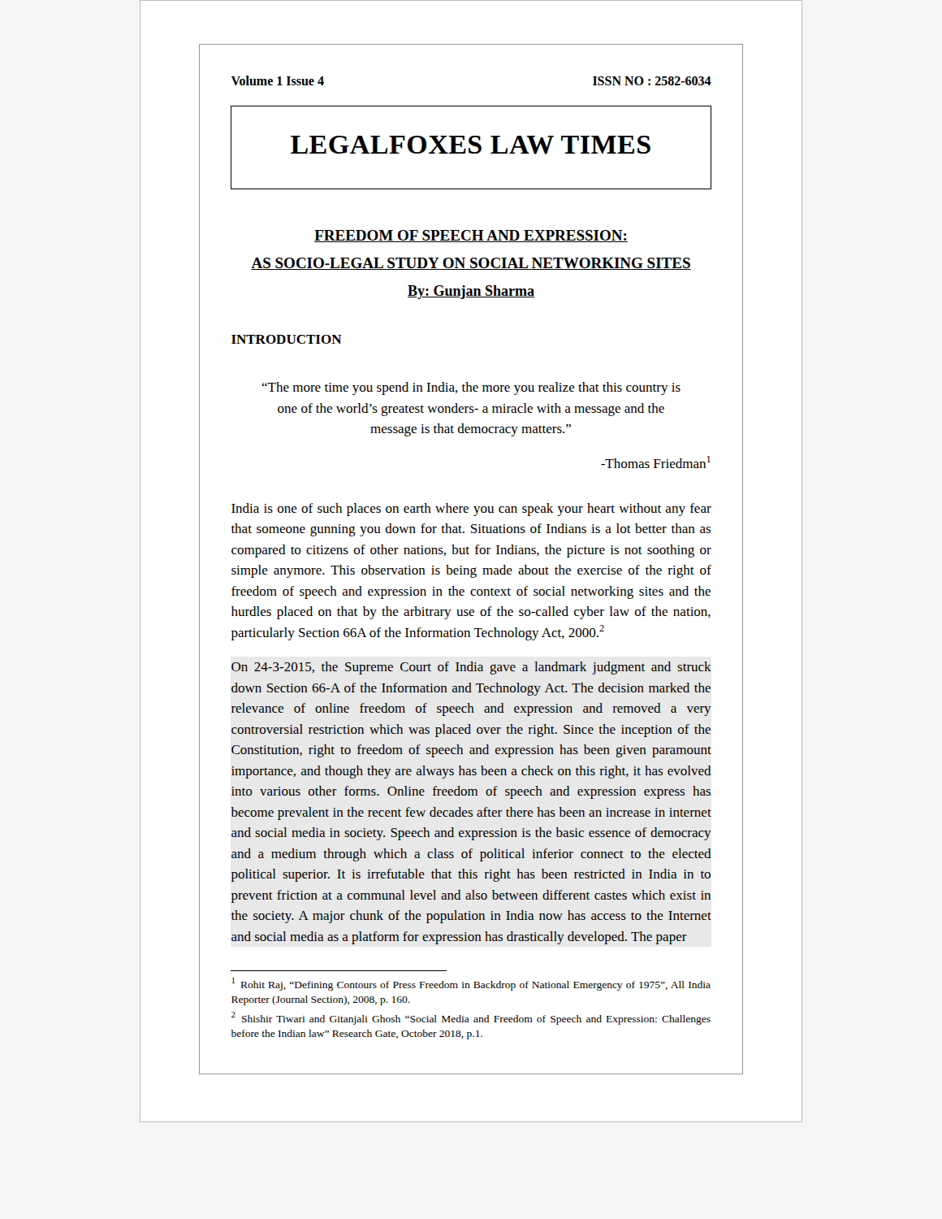Volume 1 Issue 4 ISSN NO : 2582-6034
LEGALFOXES LAW TIMES
FREEDOM OF SPEECH AND EXPRESSION:
AS SOCIO-LEGAL STUDY ON SOCIAL NETWORKING SITES
By: Gunjan Sharma
INTRODUCTION
“The more time you spend in India, the more you realize that this country is one of the world’s greatest wonders- a miracle with a message and the message is that democracy matters.”
-Thomas Friedman1
India is one of such places on earth where you can speak your heart without any fear that someone gunning you down for that. Situations of Indians is a lot better than as compared to citizens of other nations, but for Indians, the picture is not soothing or simple anymore. This observation is being made about the exercise of the right of freedom of speech and expression in the context of social networking sites and the hurdles placed on that by the arbitrary use of the so-called cyber law of the nation, particularly Section 66A of the Information Technology Act, 2000.2
On 24-3-2015, the Supreme Court of India gave a landmark judgment and struck down Section 66-A of the Information and Technology Act. The decision marked the relevance of online freedom of speech and expression and removed a very controversial restriction which was placed over the right. Since the inception of the Constitution, right to freedom of speech and expression has been given paramount importance, and though they are always has been a check on this right, it has evolved into various other forms. Online freedom of speech and expression express has become prevalent in the recent few decades after there has been an increase in internet and social media in society. Speech and expression is the basic essence of democracy and a medium through which a class of political inferior connect to the elected political superior. It is irrefutable that this right has been restricted in India in to prevent friction at a communal level and also between different castes which exist in the society. A major chunk of the population in India now has access to the Internet and social media as a platform for expression has drastically developed. The paper
1 Rohit Raj, “Defining Contours of Press Freedom in Backdrop of National Emergency of 1975”, All India Reporter (Journal Section), 2008, p. 160.
2 Shishir Tiwari and Gitanjali Ghosh “Social Media and Freedom of Speech and Expression: Challenges before the Indian law” Research Gate, October 2018, p.1.